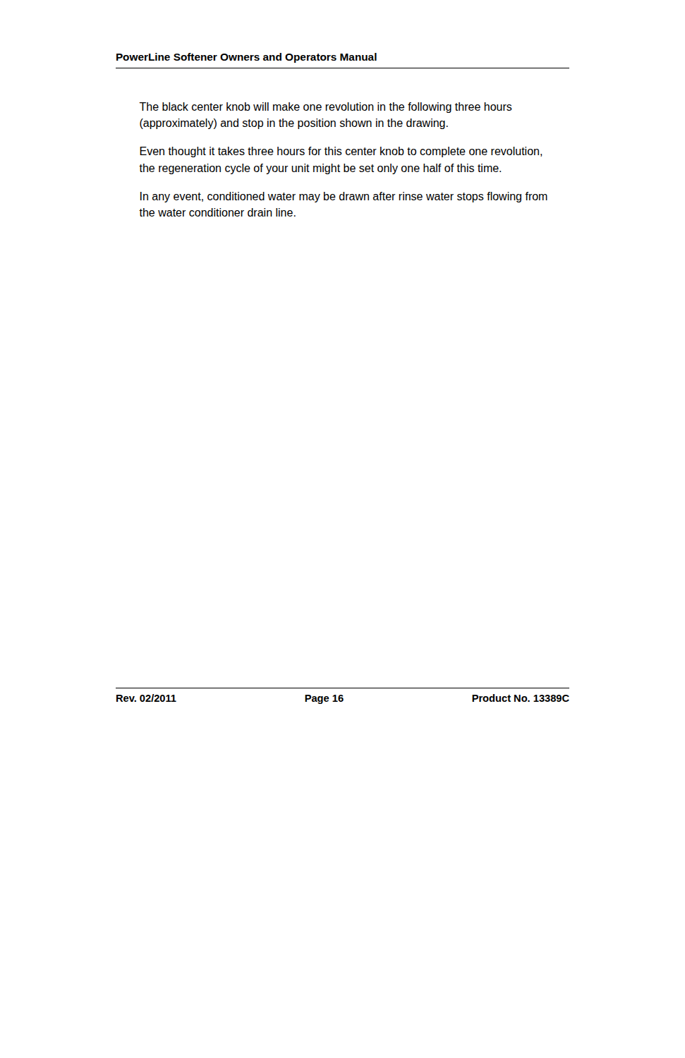PowerLine Softener Owners and Operators Manual
The black center knob will make one revolution in the following three hours (approximately) and stop in the position shown in the drawing.
Even thought it takes three hours for this center knob to complete one revolution, the regeneration cycle of your unit might be set only one half of this time.
In any event, conditioned water may be drawn after rinse water stops flowing from the water conditioner drain line.
Rev. 02/2011 Page 16 Product No. 13389C